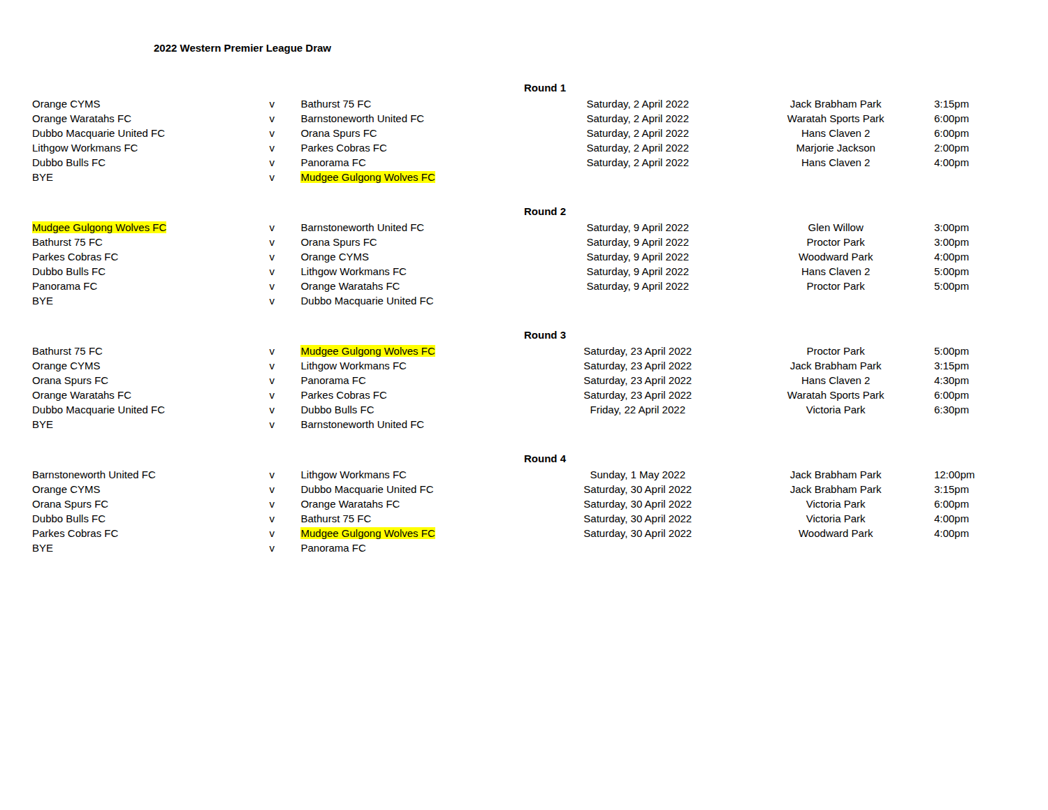2022 Western Premier League Draw
Round 1
| Orange CYMS | v | Bathurst 75 FC | Saturday, 2 April 2022 | Jack Brabham Park | 3:15pm |
| Orange Waratahs FC | v | Barnstoneworth United FC | Saturday, 2 April 2022 | Waratah Sports Park | 6:00pm |
| Dubbo Macquarie United FC | v | Orana Spurs FC | Saturday, 2 April 2022 | Hans Claven 2 | 6:00pm |
| Lithgow Workmans FC | v | Parkes Cobras FC | Saturday, 2 April 2022 | Marjorie Jackson | 2:00pm |
| Dubbo Bulls FC | v | Panorama FC | Saturday, 2 April 2022 | Hans Claven 2 | 4:00pm |
| BYE | v | Mudgee Gulgong Wolves FC | | | |
Round 2
| Mudgee Gulgong Wolves FC | v | Barnstoneworth United FC | Saturday, 9 April 2022 | Glen Willow | 3:00pm |
| Bathurst 75 FC | v | Orana Spurs FC | Saturday, 9 April 2022 | Proctor Park | 3:00pm |
| Parkes Cobras FC | v | Orange CYMS | Saturday, 9 April 2022 | Woodward Park | 4:00pm |
| Dubbo Bulls FC | v | Lithgow Workmans FC | Saturday, 9 April 2022 | Hans Claven 2 | 5:00pm |
| Panorama FC | v | Orange Waratahs FC | Saturday, 9 April 2022 | Proctor Park | 5:00pm |
| BYE | v | Dubbo Macquarie United FC | | | |
Round 3
| Bathurst 75 FC | v | Mudgee Gulgong Wolves FC | Saturday, 23 April 2022 | Proctor Park | 5:00pm |
| Orange CYMS | v | Lithgow Workmans FC | Saturday, 23 April 2022 | Jack Brabham Park | 3:15pm |
| Orana Spurs FC | v | Panorama FC | Saturday, 23 April 2022 | Hans Claven 2 | 4:30pm |
| Orange Waratahs FC | v | Parkes Cobras FC | Saturday, 23 April 2022 | Waratah Sports Park | 6:00pm |
| Dubbo Macquarie United FC | v | Dubbo Bulls FC | Friday, 22 April 2022 | Victoria Park | 6:30pm |
| BYE | v | Barnstoneworth United FC | | | |
Round 4
| Barnstoneworth United FC | v | Lithgow Workmans FC | Sunday, 1 May 2022 | Jack Brabham Park | 12:00pm |
| Orange CYMS | v | Dubbo Macquarie United FC | Saturday, 30 April 2022 | Jack Brabham Park | 3:15pm |
| Orana Spurs FC | v | Orange Waratahs FC | Saturday, 30 April 2022 | Victoria Park | 6:00pm |
| Dubbo Bulls FC | v | Bathurst 75 FC | Saturday, 30 April 2022 | Victoria Park | 4:00pm |
| Parkes Cobras FC | v | Mudgee Gulgong Wolves FC | Saturday, 30 April 2022 | Woodward Park | 4:00pm |
| BYE | v | Panorama FC | | | |